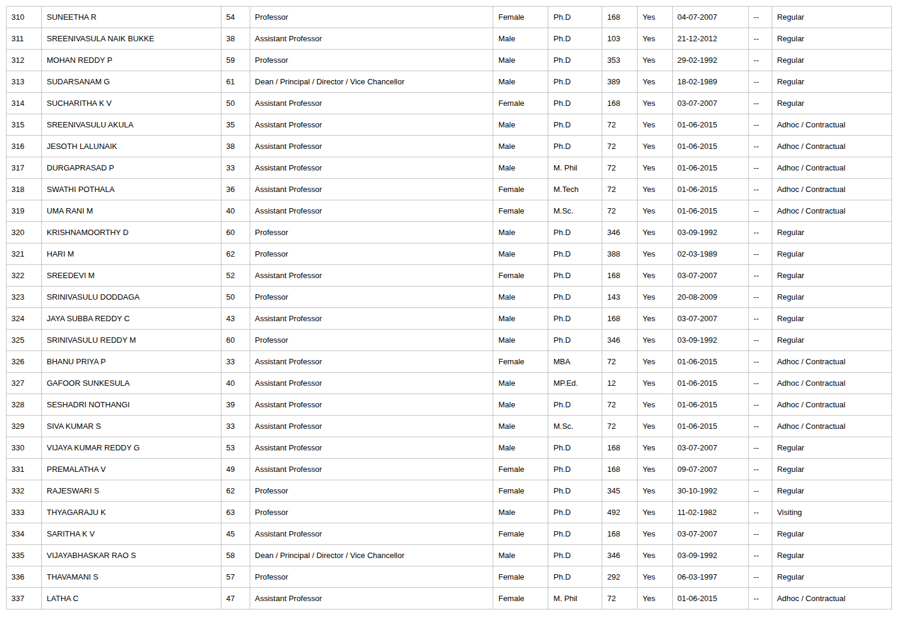| 310 | SUNEETHA R | 54 | Professor | Female | Ph.D | 168 | Yes | 04-07-2007 | -- | Regular |
| 311 | SREENIVASULA NAIK BUKKE | 38 | Assistant Professor | Male | Ph.D | 103 | Yes | 21-12-2012 | -- | Regular |
| 312 | MOHAN REDDY P | 59 | Professor | Male | Ph.D | 353 | Yes | 29-02-1992 | -- | Regular |
| 313 | SUDARSANAM G | 61 | Dean / Principal / Director / Vice Chancellor | Male | Ph.D | 389 | Yes | 18-02-1989 | -- | Regular |
| 314 | SUCHARITHA K V | 50 | Assistant Professor | Female | Ph.D | 168 | Yes | 03-07-2007 | -- | Regular |
| 315 | SREENIVASULU AKULA | 35 | Assistant Professor | Male | Ph.D | 72 | Yes | 01-06-2015 | -- | Adhoc / Contractual |
| 316 | JESOTH LALUNAIK | 38 | Assistant Professor | Male | Ph.D | 72 | Yes | 01-06-2015 | -- | Adhoc / Contractual |
| 317 | DURGAPRASAD P | 33 | Assistant Professor | Male | M. Phil | 72 | Yes | 01-06-2015 | -- | Adhoc / Contractual |
| 318 | SWATHI POTHALA | 36 | Assistant Professor | Female | M.Tech | 72 | Yes | 01-06-2015 | -- | Adhoc / Contractual |
| 319 | UMA RANI M | 40 | Assistant Professor | Female | M.Sc. | 72 | Yes | 01-06-2015 | -- | Adhoc / Contractual |
| 320 | KRISHNAMOORTHY D | 60 | Professor | Male | Ph.D | 346 | Yes | 03-09-1992 | -- | Regular |
| 321 | HARI M | 62 | Professor | Male | Ph.D | 388 | Yes | 02-03-1989 | -- | Regular |
| 322 | SREEDEVI M | 52 | Assistant Professor | Female | Ph.D | 168 | Yes | 03-07-2007 | -- | Regular |
| 323 | SRINIVASULU DODDAGA | 50 | Professor | Male | Ph.D | 143 | Yes | 20-08-2009 | -- | Regular |
| 324 | JAYA SUBBA REDDY C | 43 | Assistant Professor | Male | Ph.D | 168 | Yes | 03-07-2007 | -- | Regular |
| 325 | SRINIVASULU REDDY M | 60 | Professor | Male | Ph.D | 346 | Yes | 03-09-1992 | -- | Regular |
| 326 | BHANU PRIYA P | 33 | Assistant Professor | Female | MBA | 72 | Yes | 01-06-2015 | -- | Adhoc / Contractual |
| 327 | GAFOOR SUNKESULA | 40 | Assistant Professor | Male | MP.Ed. | 12 | Yes | 01-06-2015 | -- | Adhoc / Contractual |
| 328 | SESHADRI NOTHANGI | 39 | Assistant Professor | Male | Ph.D | 72 | Yes | 01-06-2015 | -- | Adhoc / Contractual |
| 329 | SIVA KUMAR S | 33 | Assistant Professor | Male | M.Sc. | 72 | Yes | 01-06-2015 | -- | Adhoc / Contractual |
| 330 | VIJAYA KUMAR REDDY G | 53 | Assistant Professor | Male | Ph.D | 168 | Yes | 03-07-2007 | -- | Regular |
| 331 | PREMALATHA V | 49 | Assistant Professor | Female | Ph.D | 168 | Yes | 09-07-2007 | -- | Regular |
| 332 | RAJESWARI S | 62 | Professor | Female | Ph.D | 345 | Yes | 30-10-1992 | -- | Regular |
| 333 | THYAGARAJU K | 63 | Professor | Male | Ph.D | 492 | Yes | 11-02-1982 | -- | Visiting |
| 334 | SARITHA K V | 45 | Assistant Professor | Female | Ph.D | 168 | Yes | 03-07-2007 | -- | Regular |
| 335 | VIJAYABHASKAR RAO S | 58 | Dean / Principal / Director / Vice Chancellor | Male | Ph.D | 346 | Yes | 03-09-1992 | -- | Regular |
| 336 | THAVAMANI S | 57 | Professor | Female | Ph.D | 292 | Yes | 06-03-1997 | -- | Regular |
| 337 | LATHA C | 47 | Assistant Professor | Female | M. Phil | 72 | Yes | 01-06-2015 | -- | Adhoc / Contractual |